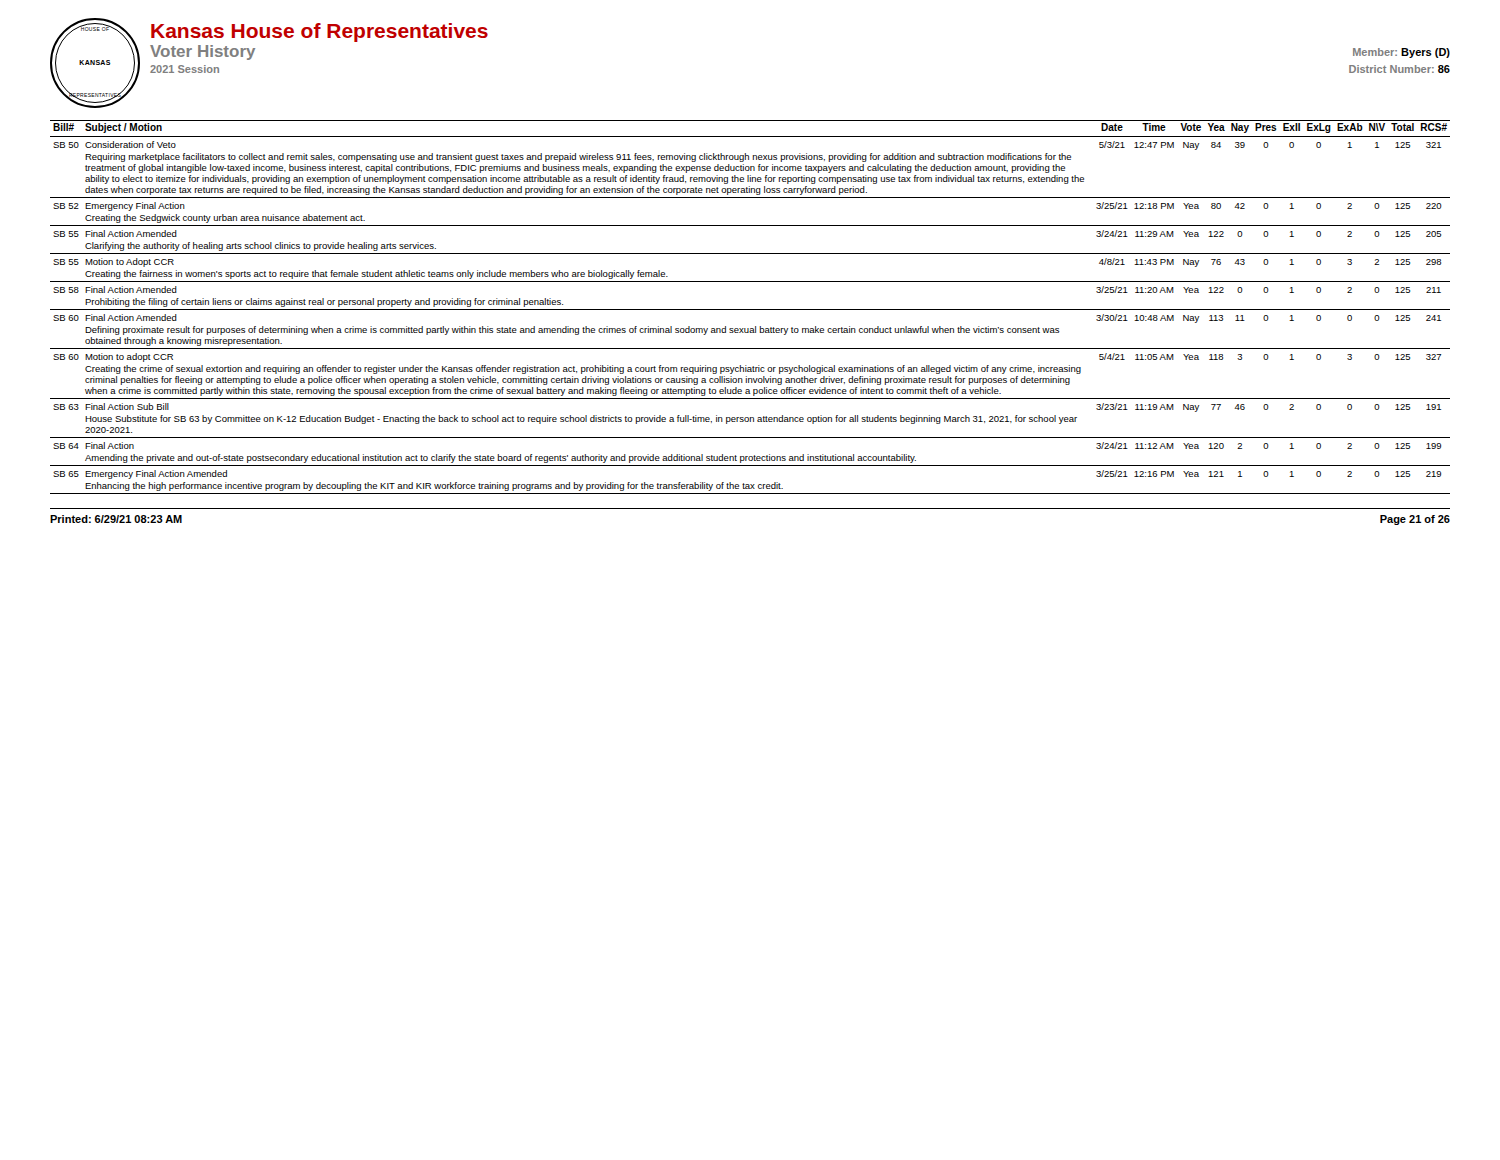HOUSE OF
REPRESENTATIVES
KANSAS
Kansas House of Representatives
Voter History
2021 Session
Member: Byers (D)
District Number: 86
| Bill# | Subject / Motion | Date | Time | Vote | Yea | Nay | Pres | ExII | ExLg | ExAb | N\V | Total | RCS# |
| --- | --- | --- | --- | --- | --- | --- | --- | --- | --- | --- | --- | --- | --- |
| SB 50 | Consideration of Veto Requiring marketplace facilitators to collect and remit sales, compensating use and transient guest taxes and prepaid wireless 911 fees, removing clickthrough nexus provisions, providing for addition and subtraction modifications for the treatment of global intangible low-taxed income, business interest, capital contributions, FDIC premiums and business meals, expanding the expense deduction for income taxpayers and calculating the deduction amount, providing the ability to elect to itemize for individuals, providing an exemption of unemployment compensation income attributable as a result of identity fraud, removing the line for reporting compensating use tax from individual tax returns, extending the dates when corporate tax returns are required to be filed, increasing the Kansas standard deduction and providing for an extension of the corporate net operating loss carryforward period. | 5/3/21 | 12:47 PM | Nay | 84 | 39 | 0 | 0 | 0 | 1 | 1 | 125 | 321 |
| SB 52 | Emergency Final Action Creating the Sedgwick county urban area nuisance abatement act. | 3/25/21 | 12:18 PM | Yea | 80 | 42 | 0 | 1 | 0 | 2 | 0 | 125 | 220 |
| SB 55 | Final Action Amended Clarifying the authority of healing arts school clinics to provide healing arts services. | 3/24/21 | 11:29 AM | Yea | 122 | 0 | 0 | 1 | 0 | 2 | 0 | 125 | 205 |
| SB 55 | Motion to Adopt CCR Creating the fairness in women's sports act to require that female student athletic teams only include members who are biologically female. | 4/8/21 | 11:43 PM | Nay | 76 | 43 | 0 | 1 | 0 | 3 | 2 | 125 | 298 |
| SB 58 | Final Action Amended Prohibiting the filing of certain liens or claims against real or personal property and providing for criminal penalties. | 3/25/21 | 11:20 AM | Yea | 122 | 0 | 0 | 1 | 0 | 2 | 0 | 125 | 211 |
| SB 60 | Final Action Amended Defining proximate result for purposes of determining when a crime is committed partly within this state and amending the crimes of criminal sodomy and sexual battery to make certain conduct unlawful when the victim’s consent was obtained through a knowing misrepresentation. | 3/30/21 | 10:48 AM | Nay | 113 | 11 | 0 | 1 | 0 | 0 | 0 | 125 | 241 |
| SB 60 | Motion to adopt CCR Creating the crime of sexual extortion and requiring an offender to register under the Kansas offender registration act, prohibiting a court from requiring psychiatric or psychological examinations of an alleged victim of any crime, increasing criminal penalties for fleeing or attempting to elude a police officer when operating a stolen vehicle, committing certain driving violations or causing a collision involving another driver, defining proximate result for purposes of determining when a crime is committed partly within this state, removing the spousal exception from the crime of sexual battery and making fleeing or attempting to elude a police officer evidence of intent to commit theft of a vehicle. | 5/4/21 | 11:05 AM | Yea | 118 | 3 | 0 | 1 | 0 | 3 | 0 | 125 | 327 |
| SB 63 | Final Action Sub Bill House Substitute for SB 63 by Committee on K-12 Education Budget - Enacting the back to school act to require school districts to provide a full-time, in person attendance option for all students beginning March 31, 2021, for school year 2020-2021. | 3/23/21 | 11:19 AM | Nay | 77 | 46 | 0 | 2 | 0 | 0 | 0 | 125 | 191 |
| SB 64 | Final Action Amending the private and out-of-state postsecondary educational institution act to clarify the state board of regents' authority and provide additional student protections and institutional accountability. | 3/24/21 | 11:12 AM | Yea | 120 | 2 | 0 | 1 | 0 | 2 | 0 | 125 | 199 |
| SB 65 | Emergency Final Action Amended Enhancing the high performance incentive program by decoupling the KIT and KIR workforce training programs and by providing for the transferability of the tax credit. | 3/25/21 | 12:16 PM | Yea | 121 | 1 | 0 | 1 | 0 | 2 | 0 | 125 | 219 |
Printed: 6/29/21 08:23 AM
Page 21 of 26